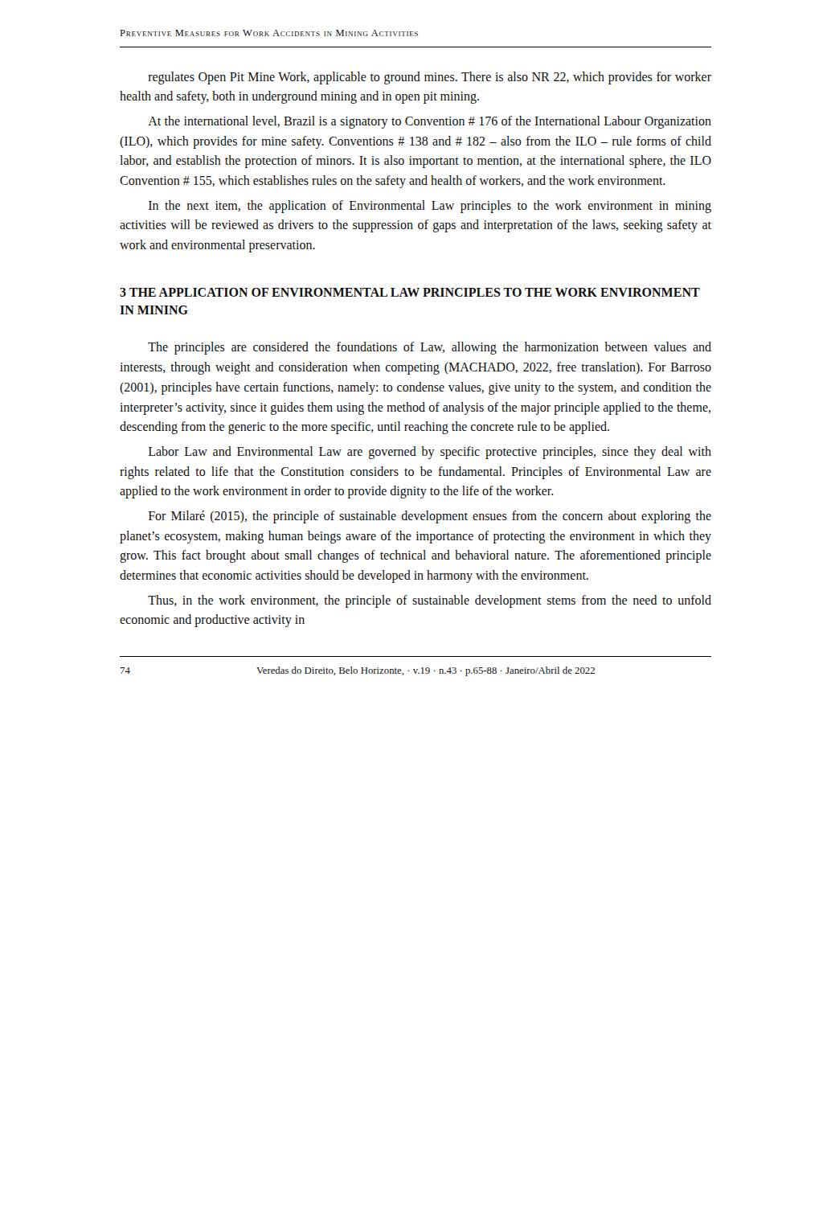Preventive Measures for Work Accidents in Mining Activities
regulates Open Pit Mine Work, applicable to ground mines. There is also NR 22, which provides for worker health and safety, both in underground mining and in open pit mining.
At the international level, Brazil is a signatory to Convention # 176 of the International Labour Organization (ILO), which provides for mine safety. Conventions # 138 and # 182 – also from the ILO – rule forms of child labor, and establish the protection of minors. It is also important to mention, at the international sphere, the ILO Convention # 155, which establishes rules on the safety and health of workers, and the work environment.
In the next item, the application of Environmental Law principles to the work environment in mining activities will be reviewed as drivers to the suppression of gaps and interpretation of the laws, seeking safety at work and environmental preservation.
3 The Application of Environmental Law Principles to the Work Environment in Mining
The principles are considered the foundations of Law, allowing the harmonization between values and interests, through weight and consideration when competing (MACHADO, 2022, free translation). For Barroso (2001), principles have certain functions, namely: to condense values, give unity to the system, and condition the interpreter’s activity, since it guides them using the method of analysis of the major principle applied to the theme, descending from the generic to the more specific, until reaching the concrete rule to be applied.
Labor Law and Environmental Law are governed by specific protective principles, since they deal with rights related to life that the Constitution considers to be fundamental. Principles of Environmental Law are applied to the work environment in order to provide dignity to the life of the worker.
For Milaré (2015), the principle of sustainable development ensues from the concern about exploring the planet’s ecosystem, making human beings aware of the importance of protecting the environment in which they grow. This fact brought about small changes of technical and behavioral nature. The aforementioned principle determines that economic activities should be developed in harmony with the environment.
Thus, in the work environment, the principle of sustainable development stems from the need to unfold economic and productive activity in
74 Veredas do Direito, Belo Horizonte, · v.19 · n.43 · p.65-88 · Janeiro/Abril de 2022